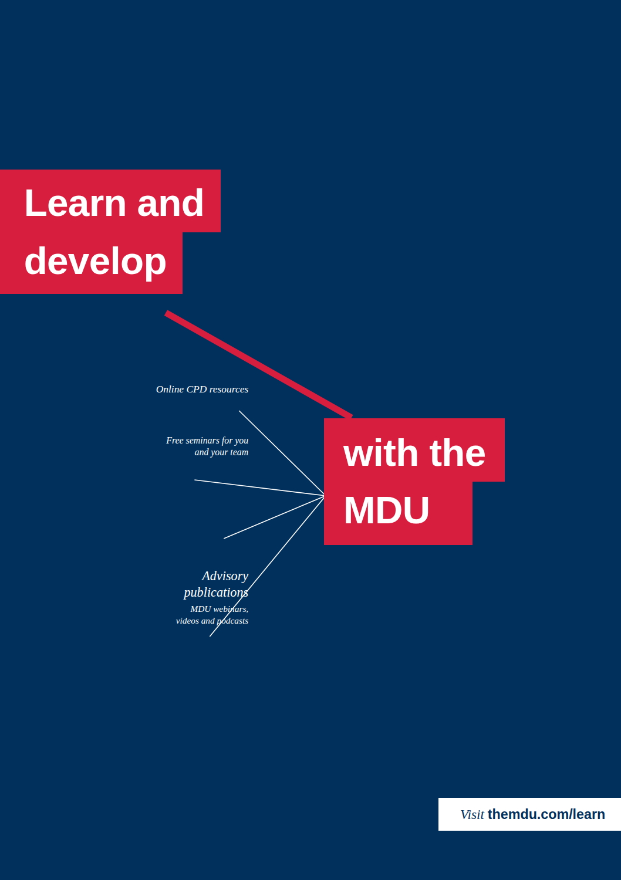Learn and develop
with the MDU
Online CPD resources
Free seminars for you
and your team
Advisory
publications
MDU webinars,
videos and podcasts
Visit themdu.com/learn